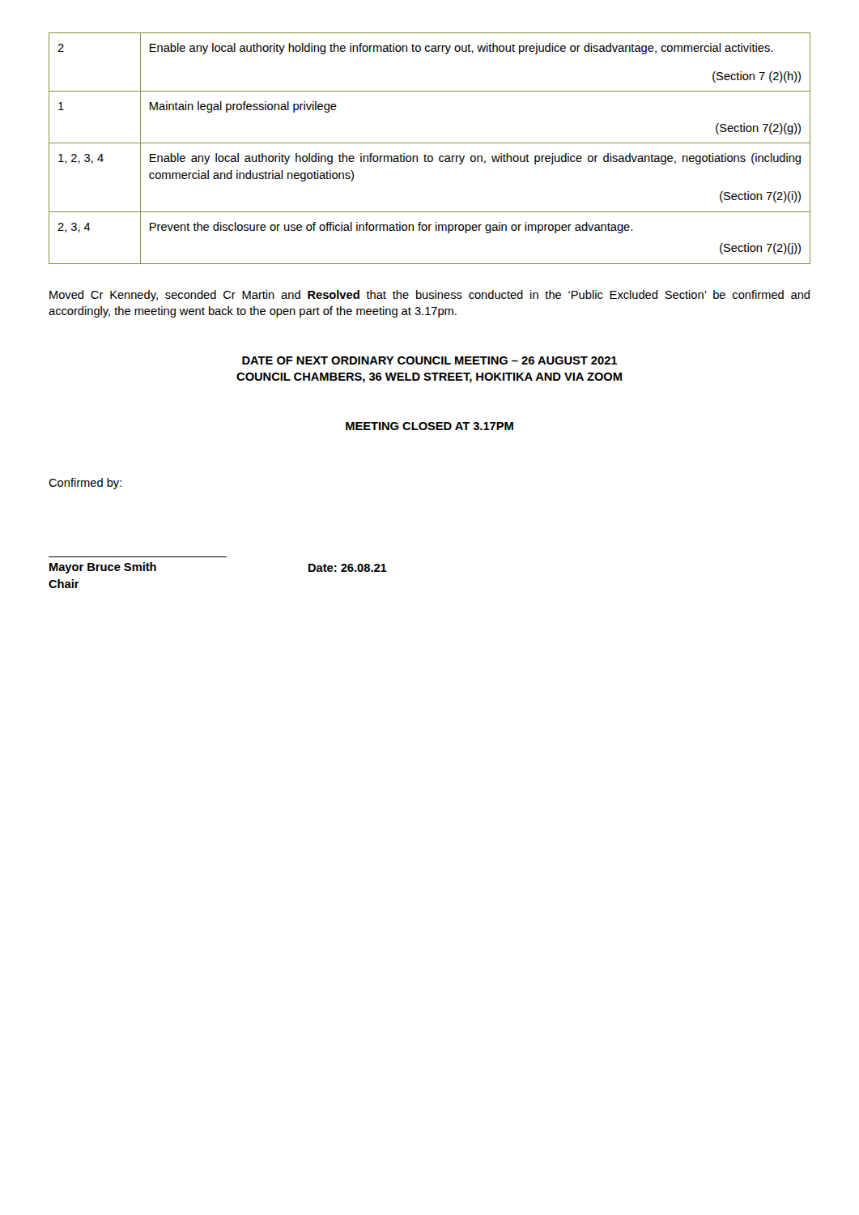| 2 | Enable any local authority holding the information to carry out, without prejudice or disadvantage, commercial activities. (Section 7 (2)(h)) |
| 1 | Maintain legal professional privilege (Section 7(2)(g)) |
| 1, 2, 3, 4 | Enable any local authority holding the information to carry on, without prejudice or disadvantage, negotiations (including commercial and industrial negotiations) (Section 7(2)(i)) |
| 2, 3, 4 | Prevent the disclosure or use of official information for improper gain or improper advantage. (Section 7(2)(j)) |
Moved Cr Kennedy, seconded Cr Martin and Resolved that the business conducted in the ‘Public Excluded Section’ be confirmed and accordingly, the meeting went back to the open part of the meeting at 3.17pm.
DATE OF NEXT ORDINARY COUNCIL MEETING – 26 AUGUST 2021
COUNCIL CHAMBERS, 36 WELD STREET, HOKITIKA AND VIA ZOOM
MEETING CLOSED AT 3.17PM
Confirmed by:
Mayor Bruce Smith
Chair
Date: 26.08.21